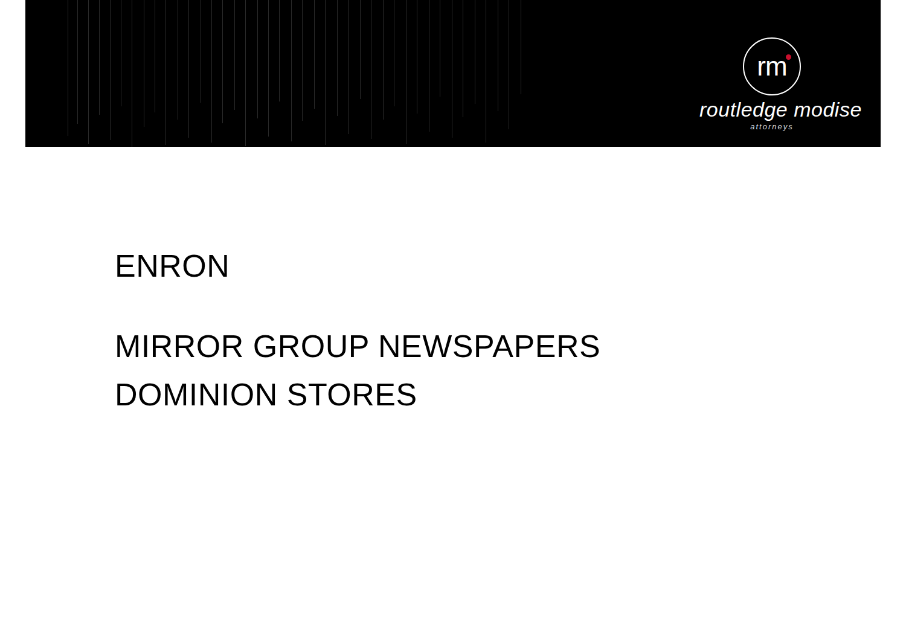rm
routledge modise
attorneys
ENRON
MIRROR GROUP NEWSPAPERS
DOMINION STORES